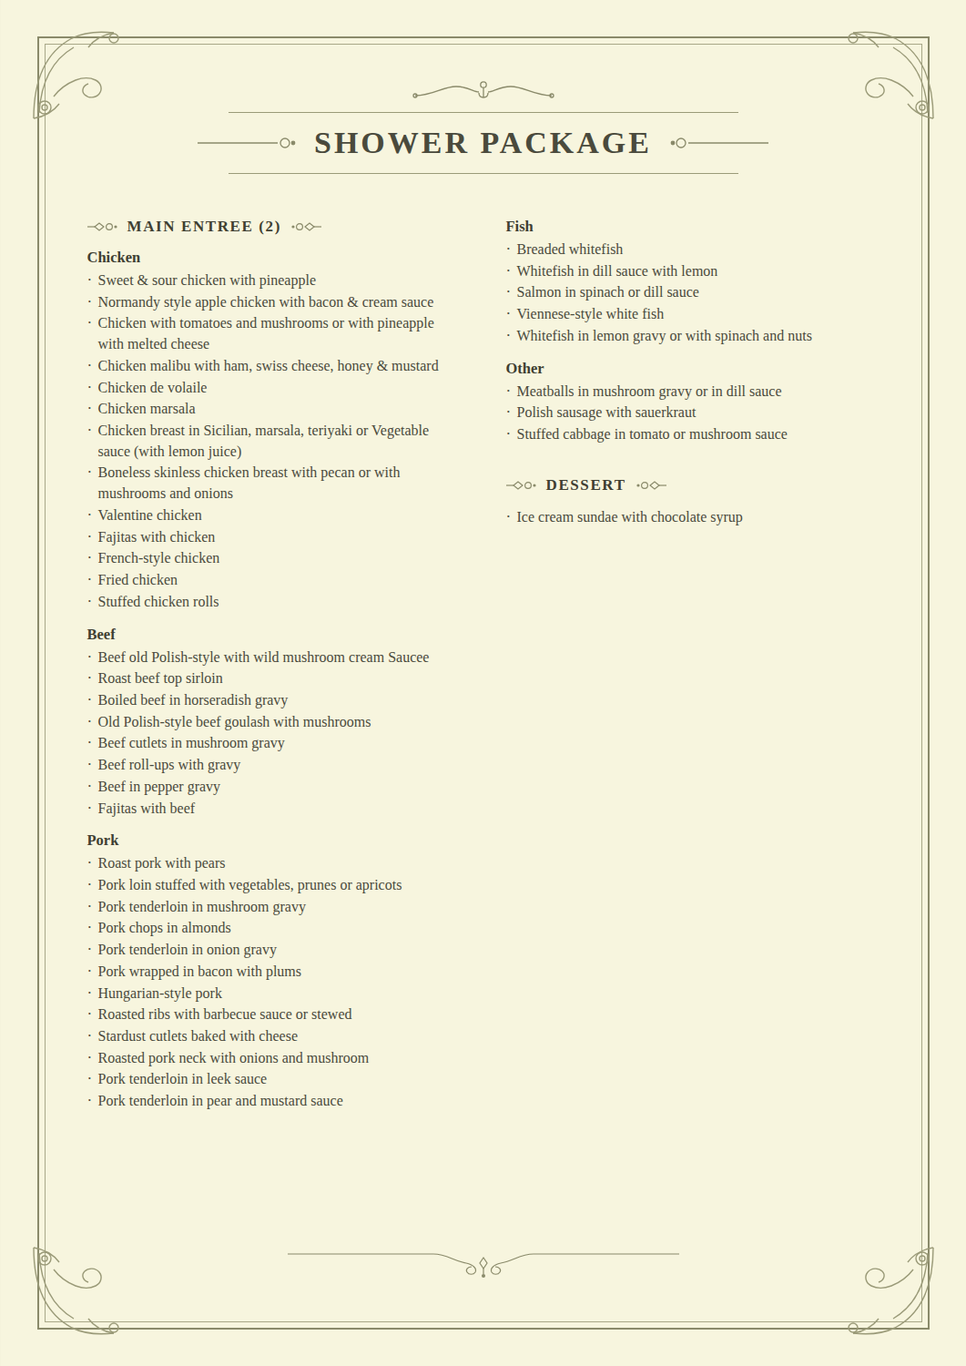Shower Package
Main Entree (2)
Chicken
Sweet & sour chicken with pineapple
Normandy style apple chicken with bacon & cream sauce
Chicken with tomatoes and mushrooms or with pineapple with melted cheese
Chicken malibu with ham, swiss cheese, honey & mustard
Chicken de volaile
Chicken marsala
Chicken breast in Sicilian, marsala, teriyaki or Vegetable sauce (with lemon juice)
Boneless skinless chicken breast with pecan or with mushrooms and onions
Valentine chicken
Fajitas with chicken
French-style chicken
Fried chicken
Stuffed chicken rolls
Beef
Beef old Polish-style with wild mushroom cream Saucee
Roast beef top sirloin
Boiled beef in horseradish gravy
Old Polish-style beef goulash with mushrooms
Beef cutlets in mushroom gravy
Beef roll-ups with gravy
Beef in pepper gravy
Fajitas with beef
Pork
Roast pork with pears
Pork loin stuffed with vegetables, prunes or apricots
Pork tenderloin in mushroom gravy
Pork chops in almonds
Pork tenderloin in onion gravy
Pork wrapped in bacon with plums
Hungarian-style pork
Roasted ribs with barbecue sauce or stewed
Stardust cutlets baked with cheese
Roasted pork neck with onions and mushroom
Pork tenderloin in leek sauce
Pork tenderloin in pear and mustard sauce
Fish
Breaded whitefish
Whitefish in dill sauce with lemon
Salmon in spinach or dill sauce
Viennese-style white fish
Whitefish in lemon gravy or with spinach and nuts
Other
Meatballs in mushroom gravy or in dill sauce
Polish sausage with sauerkraut
Stuffed cabbage in tomato or mushroom sauce
Dessert
Ice cream sundae with chocolate syrup